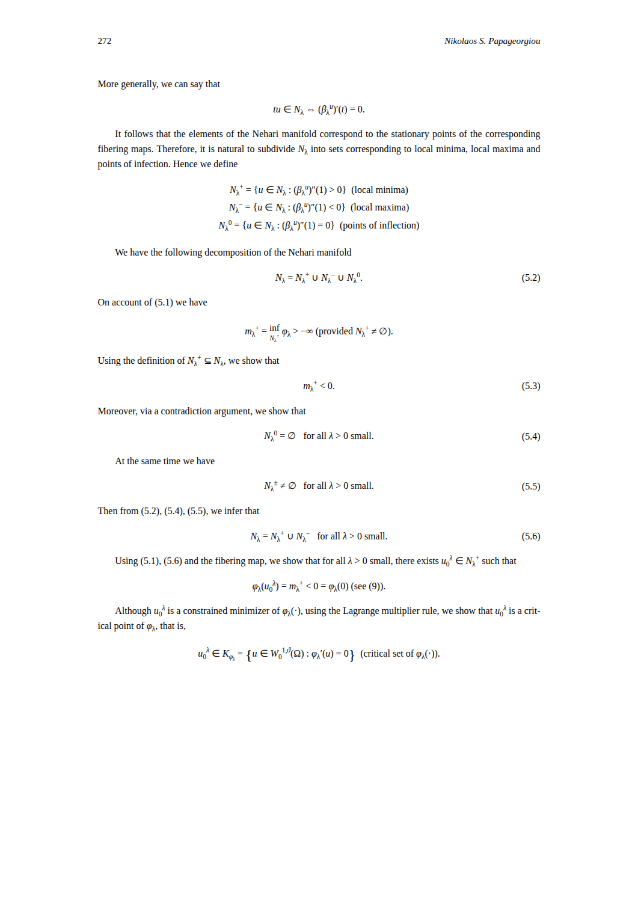272 Nikolaos S. Papageorgiou
More generally, we can say that
tu ∈ Nλ ⇔ (βλu)′(t) = 0.
It follows that the elements of the Nehari manifold correspond to the stationary points of the corresponding fibering maps. Therefore, it is natural to subdivide Nλ into sets corresponding to local minima, local maxima and points of infection. Hence we define
Nλ+ = {u ∈ Nλ : (βλu)″(1) > 0} (local minima) Nλ− = {u ∈ Nλ : (βλu)″(1) < 0} (local maxima) Nλ0 = {u ∈ Nλ : (βλu)″(1) = 0} (points of inflection)
We have the following decomposition of the Nehari manifold
Nλ = Nλ+ ∪ Nλ− ∪ Nλ0. (5.2)
On account of (5.1) we have
mλ+ = inf Nλ+ φλ > −∞ (provided Nλ+ ≠ ∅).
Using the definition of Nλ+ ⊆ Nλ, we show that
mλ+ < 0. (5.3)
Moreover, via a contradiction argument, we show that
Nλ0 = ∅ for all λ > 0 small. (5.4)
At the same time we have
Nλ± ≠ ∅ for all λ > 0 small. (5.5)
Then from (5.2), (5.4), (5.5), we infer that
Nλ = Nλ+ ∪ Nλ− for all λ > 0 small. (5.6)
Using (5.1), (5.6) and the fibering map, we show that for all λ > 0 small, there exists u0λ ∈ Nλ+ such that
φλ(u0λ) = mλ+ < 0 = φλ(0) (see (9)).
Although u0λ is a constrained minimizer of φλ(·), using the Lagrange multiplier rule, we show that u0λ is a critical point of φλ, that is,
u0λ ∈ Kφλ = {u ∈ W01,ϑ(Ω) : φλ′(u) = 0} (critical set of φλ(·)).